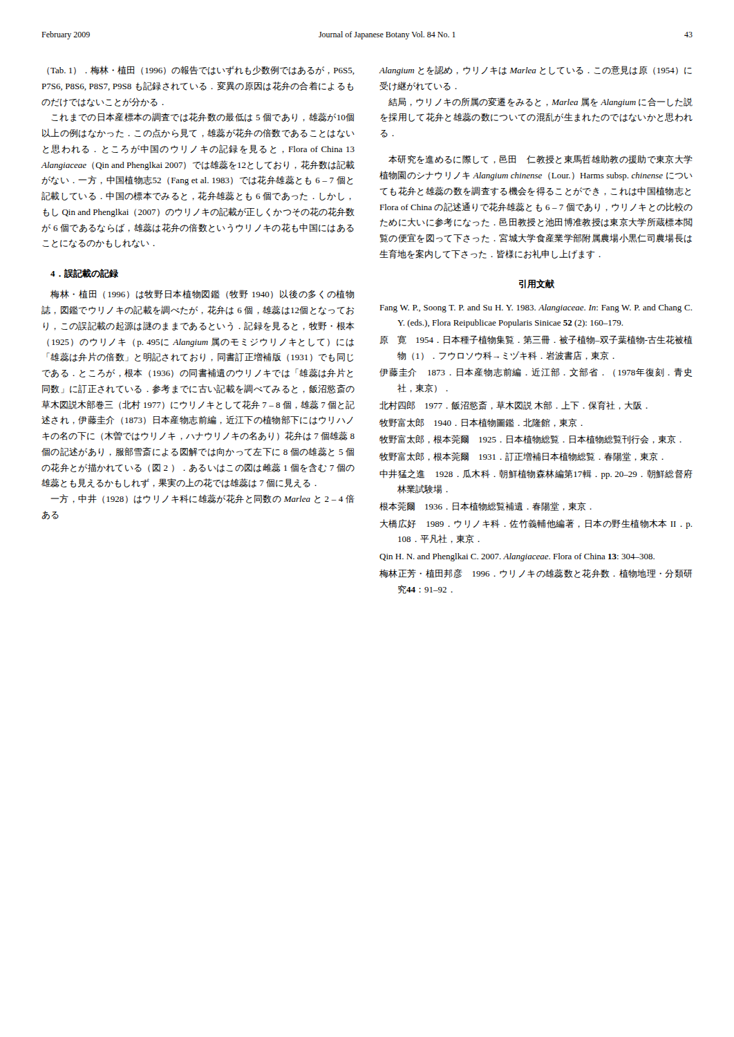February 2009 Journal of Japanese Botany Vol. 84 No. 1 43
（Tab. 1）．梅林・植田（1996）の報告ではいずれも少数例ではあるが，P6S5, P7S6, P8S6, P8S7, P9S8 も記録されている．変異の原因は花弁の合着によるものだけではないことが分かる．
これまでの日本産標本の調査では花弁数の最低は 5 個であり，雄蕊が10個以上の例はなかった．この点から見て，雄蕊が花弁の倍数であることはないと思われる．ところが中国のウリノキの記録を見ると，Flora of China 13 Alangiaceae（Qin and Phenglkai 2007）では雄蕊を12としており，花弁数は記載がない．一方，中国植物志52（Fang et al. 1983）では花弁雄蕊とも 6 – 7 個と記載している．中国の標本でみると，花弁雄蕊とも 6 個であった．しかし，もし Qin and Phenglkai（2007）のウリノキの記載が正しくかつその花の花弁数が 6 個であるならば，雄蕊は花弁の倍数というウリノキの花も中国にはあることになるのかもしれない．
4．誤記載の記録
梅林・植田（1996）は牧野日本植物図鑑（牧野 1940）以後の多くの植物誌，図鑑でウリノキの記載を調べたが，花弁は 6 個，雄蕊は12個となっており，この誤記載の起源は謎のままであるという．記録を見ると，牧野・根本（1925）のウリノキ（p. 495に Alangium 属のモミジウリノキとして）には「雄蕊は弁片の倍数」と明記されており，同書訂正増補版（1931）でも同じである．ところが，根本（1936）の同書補遺のウリノキでは「雄蕊は弁片と同数」に訂正されている．参考までに古い記載を調べてみると，飯沼慾斎の草木図説木部巻三（北村 1977）にウリノキとして花弁 7 – 8 個，雄蕊 7 個と記述され，伊藤圭介（1873）日本産物志前編，近江下の植物部下にはウリハノキの名の下に（木曽ではウリノキ，ハナウリノキの名あり）花弁は 7 個雄蕊 8 個の記述があり，服部雪斎による図解では向かって左下に 8 個の雄蕊と 5 個の花弁とが描かれている（図 2 ）．あるいはこの図は雌蕊 1 個を含む 7 個の雄蕊とも見えるかもしれず，果実の上の花では雄蕊は 7 個に見える．
一方，中井（1928）はウリノキ科に雄蕊が花弁と同数の Marlea と 2 – 4 倍ある
Alangium とを認め，ウリノキは Marlea としている．この意見は原（1954）に受け継がれている．
結局，ウリノキの所属の変遷をみると，Marlea 属を Alangium に合一した説を採用して花弁と雄蕊の数についての混乱が生まれたのではないかと思われる．
本研究を進めるに際して，邑田　仁教授と東馬哲雄助教の援助で東京大学植物園のシナウリノキ Alangium chinense（Lour.）Harms subsp. chinense についても花弁と雄蕊の数を調査する機会を得ることができ，これは中国植物志と Flora of China の記述通りで花弁雄蕊とも 6 – 7 個であり，ウリノキとの比較のために大いに参考になった．邑田教授と池田博准教授は東京大学所蔵標本閲覧の便宜を図って下さった．宮城大学食産業学部附属農場小黒仁司農場長は生育地を案内して下さった．皆様にお礼申し上げます．
引用文献
Fang W. P., Soong T. P. and Su H. Y. 1983. Alangiaceae. In: Fang W. P. and Chang C. Y. (eds.), Flora Reipublicae Popularis Sinicae 52 (2): 160–179.
原　寛　1954．日本種子植物集覧．第三冊．被子植物–双子葉植物-古生花被植物（1）．フウロソウ科→ミヅキ科．岩波書店，東京．
伊藤圭介　1873．日本産物志前編．近江部．文部省．（1978年復刻．青史社，東京）．
北村四郎　1977．飯沼慾斎，草木図説 木部．上下．保育社，大阪．
牧野富太郎　1940．日本植物圖鑑．北隆館，東京．
牧野富太郎，根本莞爾　1925．日本植物総覧．日本植物総覧刊行会，東京．
牧野富太郎，根本莞爾　1931．訂正増補日本植物総覧．春陽堂，東京．
中井猛之進　1928．瓜木科．朝鮮植物森林編第17輯．pp. 20–29．朝鮮総督府林業試験場．
根本莞爾　1936．日本植物総覧補遺．春陽堂，東京．
大橋広好　1989．ウリノキ科．佐竹義輔他編著，日本の野生植物木本 II．p. 108．平凡社，東京．
Qin H. N. and Phenglkai C. 2007. Alangiaceae. Flora of China 13: 304–308.
梅林正芳・植田邦彦　1996．ウリノキの雄蕊数と花弁数．植物地理・分類研究44：91–92．